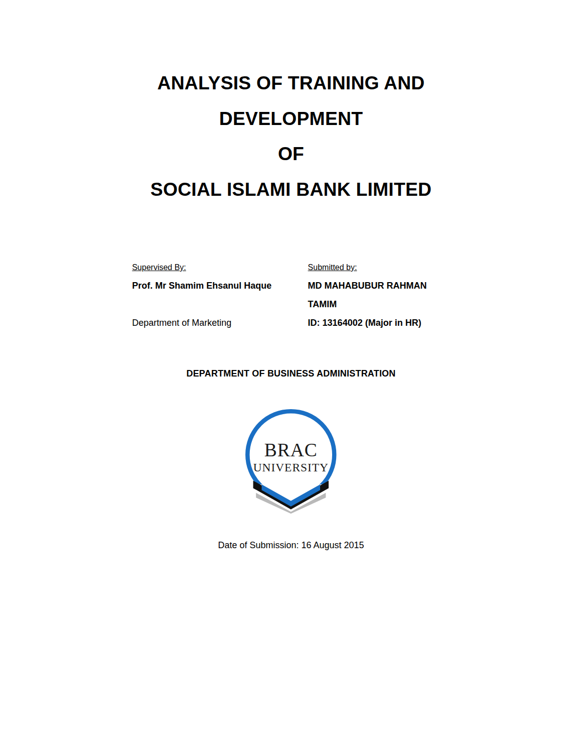ANALYSIS OF TRAINING AND DEVELOPMENT OF SOCIAL ISLAMI BANK LIMITED
| Supervised By: | Submitted by: |
| Prof. Mr Shamim Ehsanul Haque | MD MAHABUBUR RAHMAN TAMIM |
| Department of Marketing | ID: 13164002 (Major in HR) |
DEPARTMENT OF BUSINESS ADMINISTRATION
BRAC UNIVERSITY
Date of Submission: 16 August 2015